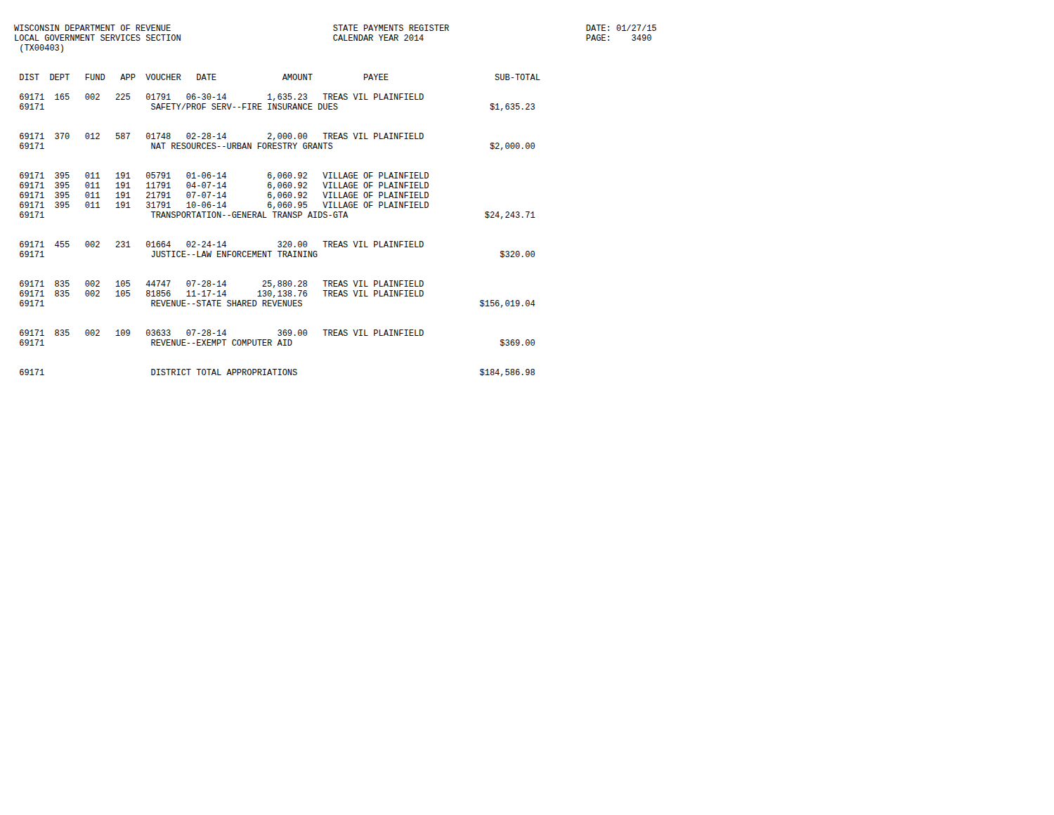WISCONSIN DEPARTMENT OF REVENUE STATE PAYMENTS REGISTER DATE: 01/27/15 LOCAL GOVERNMENT SERVICES SECTION CALENDAR YEAR 2014 PAGE: 3490 (TX00403) DIST DEPT FUND APP VOUCHER DATE AMOUNT PAYEE SUB-TOTAL 69171 165 002 225 01791 06-30-14 1,635.23 TREAS VIL PLAINFIELD 69171 SAFETY/PROF SERV--FIRE INSURANCE DUES $1,635.23 69171 370 012 587 01748 02-28-14 2,000.00 TREAS VIL PLAINFIELD 69171 NAT RESOURCES--URBAN FORESTRY GRANTS $2,000.00 69171 395 011 191 05791 01-06-14 6,060.92 VILLAGE OF PLAINFIELD 69171 395 011 191 11791 04-07-14 6,060.92 VILLAGE OF PLAINFIELD 69171 395 011 191 21791 07-07-14 6,060.92 VILLAGE OF PLAINFIELD 69171 395 011 191 31791 10-06-14 6,060.95 VILLAGE OF PLAINFIELD 69171 TRANSPORTATION--GENERAL TRANSP AIDS-GTA $24,243.71 69171 455 002 231 01664 02-24-14 320.00 TREAS VIL PLAINFIELD 69171 JUSTICE--LAW ENFORCEMENT TRAINING $320.00 69171 835 002 105 44747 07-28-14 25,880.28 TREAS VIL PLAINFIELD 69171 835 002 105 81856 11-17-14 130,138.76 TREAS VIL PLAINFIELD 69171 REVENUE--STATE SHARED REVENUES $156,019.04 69171 835 002 109 03633 07-28-14 369.00 TREAS VIL PLAINFIELD 69171 REVENUE--EXEMPT COMPUTER AID $369.00 69171 DISTRICT TOTAL APPROPRIATIONS $184,586.98